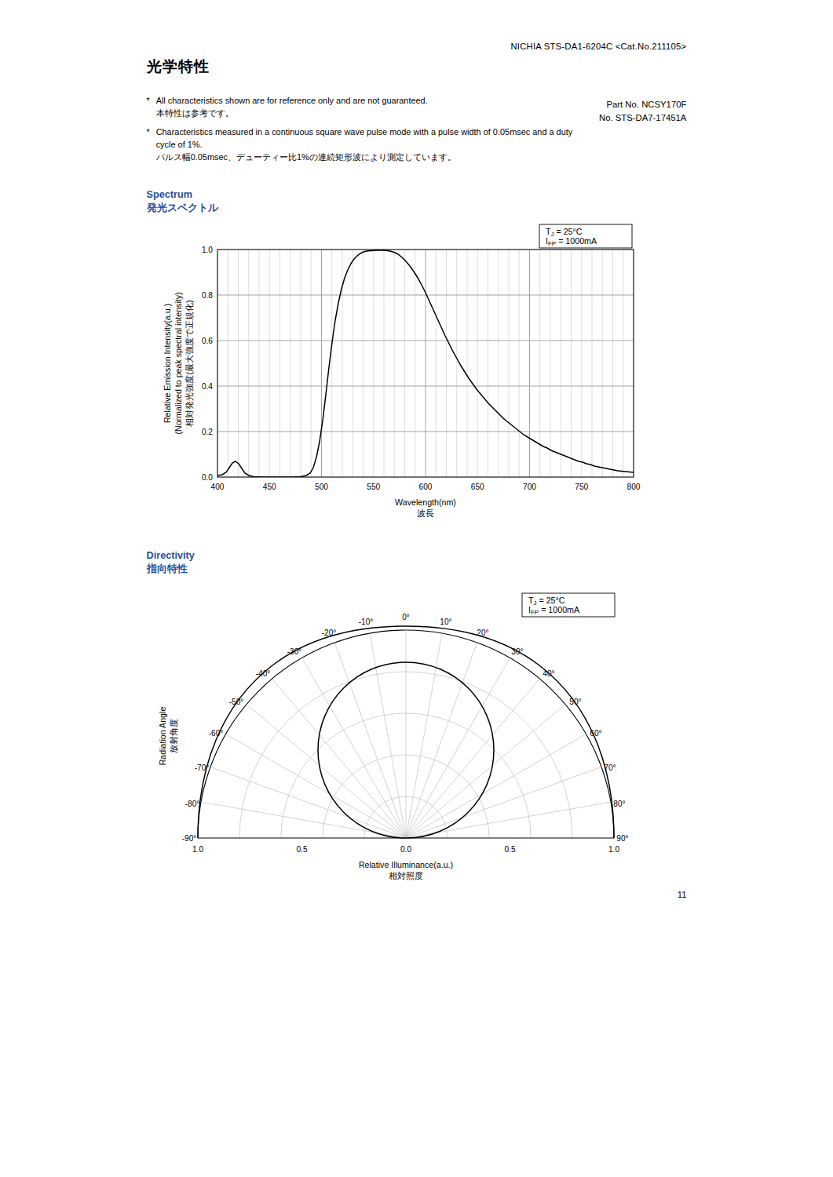NICHIA STS-DA1-6204C <Cat.No.211105>
光学特性
All characteristics shown are for reference only and are not guaranteed. 本特性は参考です。
Characteristics measured in a continuous square wave pulse mode with a pulse width of 0.05msec and a duty cycle of 1%. パルス幅0.05msec、デューティー比1%の連続矩形波により測定しています。
Part No. NCSY170F
No. STS-DA7-17451A
Spectrum発光スペクトル
1.0 0.8 0.6 0.4 0.2 0.0 400 450 500 550 600 650 700 750 800 Wavelength(nm) 波長 Relative Emission Intensity(a.u.) (Normalized to peak spectral intensity) 相対発光強度(最大強度で正規化) TJ = 25°C IFP = 1000mA
Directivity指向特性
0° 10° 20° 30° 40° 50° 60° 70° 80° 90° -10° -20° -30° -40° -50° -60° -70° -80° -90° 1.0 0.5 0.0 0.5 1.0 Relative Illuminance(a.u.) 相対照度 Radiation Angle 放射角度 TJ = 25°C IFP = 1000mA
11